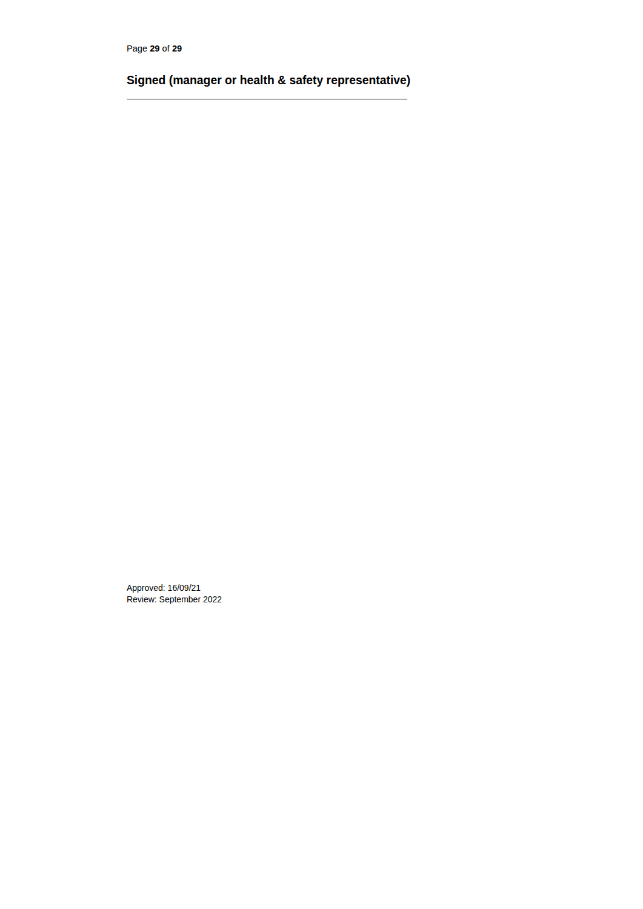Page 29 of 29
Signed (manager or health & safety representative)
Approved: 16/09/21
Review: September 2022